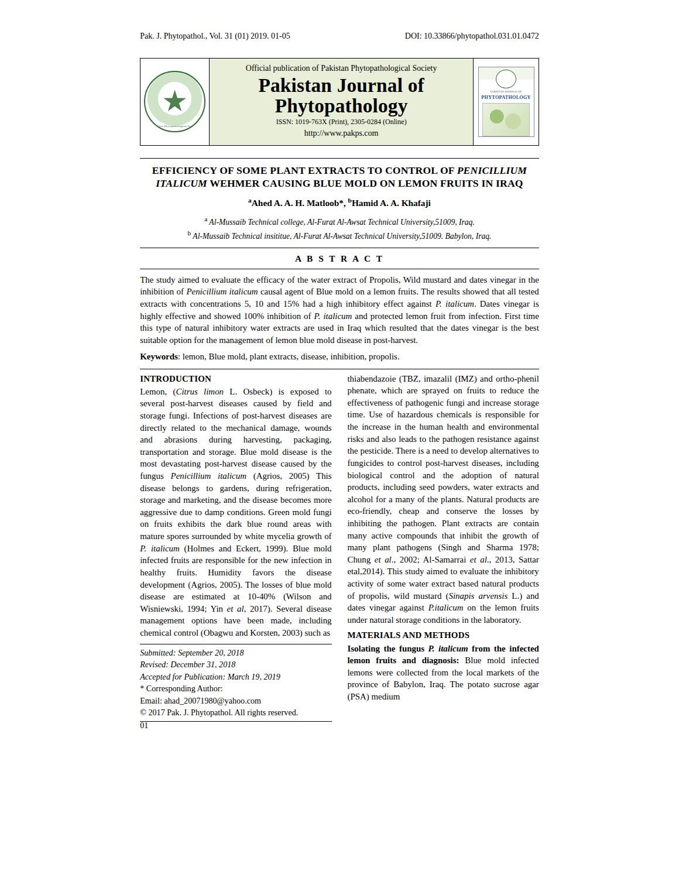Pak. J. Phytopathol., Vol. 31 (01) 2019. 01-05
DOI: 10.33866/phytopathol.031.01.0472
Pakistan Phytopathological Society
Official publication of Pakistan Phytopathological Society
Pakistan Journal of Phytopathology
ISSN: 1019-763X (Print), 2305-0284 (Online)
http://www.pakps.com
PAKISTAN JOURNAL OF
PHYTOPATHOLOGY
Efficiency of Some Plant Extracts to Control of Penicillium italicum Wehmer Causing Blue Mold on Lemon Fruits in Iraq
aAhed A. A. H. Matloob*, bHamid A. A. Khafaji
a Al-Mussaib Technical college, Al-Furat Al-Awsat Technical University,51009, Iraq.
b Al-Mussaib Technical insititue, Al-Furat Al-Awsat Technical University,51009. Babylon, Iraq.
A B S T R A C T
The study aimed to evaluate the efficacy of the water extract of Propolis, Wild mustard and dates vinegar in the inhibition of Penicillium italicum causal agent of Blue mold on a lemon fruits. The results showed that all tested extracts with concentrations 5, 10 and 15% had a high inhibitory effect against P. italicum. Dates vinegar is highly effective and showed 100% inhibition of P. italicum and protected lemon fruit from infection. First time this type of natural inhibitory water extracts are used in Iraq which resulted that the dates vinegar is the best suitable option for the management of lemon blue mold disease in post-harvest.
Keywords: lemon, Blue mold, plant extracts, disease, inhibition, propolis.
Introduction
Lemon, (Citrus limon L. Osbeck) is exposed to several post-harvest diseases caused by field and storage fungi. Infections of post-harvest diseases are directly related to the mechanical damage, wounds and abrasions during harvesting, packaging, transportation and storage. Blue mold disease is the most devastating post-harvest disease caused by the fungus Penicillium italicum (Agrios, 2005) This disease belongs to gardens, during refrigeration, storage and marketing, and the disease becomes more aggressive due to damp conditions. Green mold fungi on fruits exhibits the dark blue round areas with mature spores surrounded by white mycelia growth of P. italicum (Holmes and Eckert, 1999). Blue mold infected fruits are responsible for the new infection in healthy fruits. Humidity favors the disease development (Agrios, 2005). The losses of blue mold disease are estimated at 10-40% (Wilson and Wisniewski, 1994; Yin et al, 2017). Several disease management options have been made, including chemical control (Obagwu and Korsten, 2003) such as
Submitted: September 20, 2018
Revised: December 31, 2018
Accepted for Publication: March 19, 2019
* Corresponding Author:
Email: ahad_20071980@yahoo.com
© 2017 Pak. J. Phytopathol. All rights reserved.
thiabendazoie (TBZ, imazalil (IMZ) and ortho-phenil phenate, which are sprayed on fruits to reduce the effectiveness of pathogenic fungi and increase storage time. Use of hazardous chemicals is responsible for the increase in the human health and environmental risks and also leads to the pathogen resistance against the pesticide. There is a need to develop alternatives to fungicides to control post-harvest diseases, including biological control and the adoption of natural products, including seed powders, water extracts and alcohol for a many of the plants. Natural products are eco-friendly, cheap and conserve the losses by inhibiting the pathogen. Plant extracts are contain many active compounds that inhibit the growth of many plant pathogens (Singh and Sharma 1978; Chung et al., 2002; Al-Samarrai et al., 2013, Sattar etal,2014). This study aimed to evaluate the inhibitory activity of some water extract based natural products of propolis, wild mustard (Sinapis arvensis L.) and dates vinegar against P.italicum on the lemon fruits under natural storage conditions in the laboratory.
Materials and Methods
Isolating the fungus P. italicum from the infected lemon fruits and diagnosis: Blue mold infected lemons were collected from the local markets of the province of Babylon, Iraq. The potato sucrose agar (PSA) medium
01